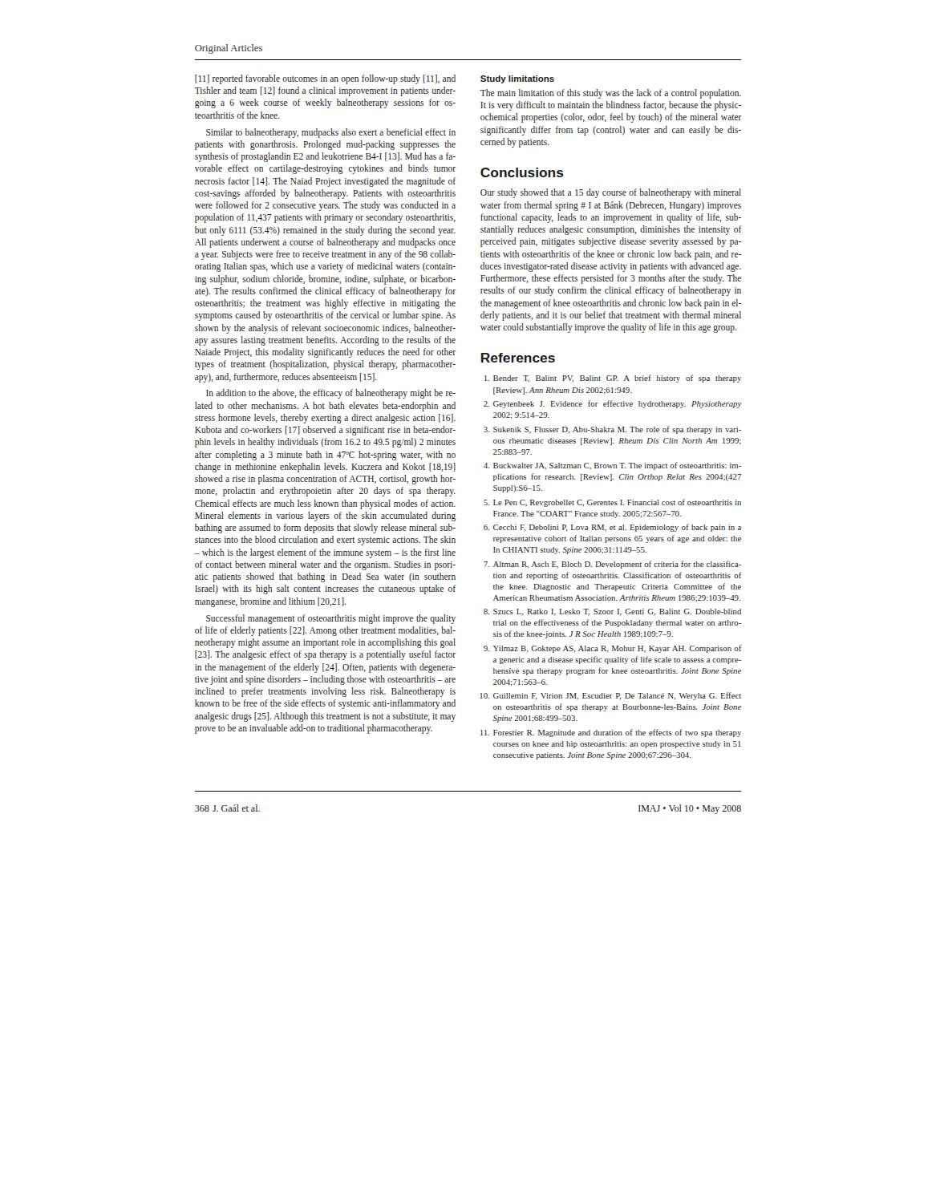Original Articles
[11] reported favorable outcomes in an open follow-up study [11], and Tishler and team [12] found a clinical improvement in patients undergoing a 6 week course of weekly balneotherapy sessions for osteoarthritis of the knee.
Similar to balneotherapy, mudpacks also exert a beneficial effect in patients with gonarthrosis. Prolonged mud-packing suppresses the synthesis of prostaglandin E2 and leukotriene B4-I [13]. Mud has a favorable effect on cartilage-destroying cytokines and binds tumor necrosis factor [14]. The Naiad Project investigated the magnitude of cost-savings afforded by balneotherapy. Patients with osteoarthritis were followed for 2 consecutive years. The study was conducted in a population of 11,437 patients with primary or secondary osteoarthritis, but only 6111 (53.4%) remained in the study during the second year. All patients underwent a course of balneotherapy and mudpacks once a year. Subjects were free to receive treatment in any of the 98 collaborating Italian spas, which use a variety of medicinal waters (containing sulphur, sodium chloride, bromine, iodine, sulphate, or bicarbonate). The results confirmed the clinical efficacy of balneotherapy for osteoarthritis; the treatment was highly effective in mitigating the symptoms caused by osteoarthritis of the cervical or lumbar spine. As shown by the analysis of relevant socioeconomic indices, balneotherapy assures lasting treatment benefits. According to the results of the Naiade Project, this modality significantly reduces the need for other types of treatment (hospitalization, physical therapy, pharmacotherapy), and, furthermore, reduces absenteeism [15].
In addition to the above, the efficacy of balneotherapy might be related to other mechanisms. A hot bath elevates beta-endorphin and stress hormone levels, thereby exerting a direct analgesic action [16]. Kubota and co-workers [17] observed a significant rise in beta-endorphin levels in healthy individuals (from 16.2 to 49.5 pg/ml) 2 minutes after completing a 3 minute bath in 47ºC hot-spring water, with no change in methionine enkephalin levels. Kuczera and Kokot [18,19] showed a rise in plasma concentration of ACTH, cortisol, growth hormone, prolactin and erythropoietin after 20 days of spa therapy. Chemical effects are much less known than physical modes of action. Mineral elements in various layers of the skin accumulated during bathing are assumed to form deposits that slowly release mineral substances into the blood circulation and exert systemic actions. The skin – which is the largest element of the immune system – is the first line of contact between mineral water and the organism. Studies in psoriatic patients showed that bathing in Dead Sea water (in southern Israel) with its high salt content increases the cutaneous uptake of manganese, bromine and lithium [20,21].
Successful management of osteoarthritis might improve the quality of life of elderly patients [22]. Among other treatment modalities, balneotherapy might assume an important role in accomplishing this goal [23]. The analgesic effect of spa therapy is a potentially useful factor in the management of the elderly [24]. Often, patients with degenerative joint and spine disorders – including those with osteoarthritis – are inclined to prefer treatments involving less risk. Balneotherapy is known to be free of the side effects of systemic anti-inflammatory and analgesic drugs [25]. Although this treatment is not a substitute, it may prove to be an invaluable add-on to traditional pharmacotherapy.
Study limitations
The main limitation of this study was the lack of a control population. It is very difficult to maintain the blindness factor, because the physicochemical properties (color, odor, feel by touch) of the mineral water significantly differ from tap (control) water and can easily be discerned by patients.
Conclusions
Our study showed that a 15 day course of balneotherapy with mineral water from thermal spring # I at Bánk (Debrecen, Hungary) improves functional capacity, leads to an improvement in quality of life, substantially reduces analgesic consumption, diminishes the intensity of perceived pain, mitigates subjective disease severity assessed by patients with osteoarthritis of the knee or chronic low back pain, and reduces investigator-rated disease activity in patients with advanced age. Furthermore, these effects persisted for 3 months after the study. The results of our study confirm the clinical efficacy of balneotherapy in the management of knee osteoarthritis and chronic low back pain in elderly patients, and it is our belief that treatment with thermal mineral water could substantially improve the quality of life in this age group.
References
Bender T, Balint PV, Balint GP. A brief history of spa therapy [Review]. Ann Rheum Dis 2002;61:949.
Geytenbeek J. Evidence for effective hydrotherapy. Physiotherapy 2002; 9:514–29.
Sukenik S, Flusser D, Abu-Shakra M. The role of spa therapy in various rheumatic diseases [Review]. Rheum Dis Clin North Am 1999; 25:883–97.
Buckwalter JA, Saltzman C, Brown T. The impact of osteoarthritis: implications for research. [Review]. Clin Orthop Relat Res 2004;(427 Suppl):S6–15.
Le Pen C, Revgrobellet C, Gerentes I. Financial cost of osteoarthritis in France. The "COART" France study. 2005;72:567–70.
Cecchi F, Debolini P, Lova RM, et al. Epidemiology of back pain in a representative cohort of Italian persons 65 years of age and older: the In CHIANTI study. Spine 2006;31:1149–55.
Altman R, Asch E, Bloch D. Development of criteria for the classification and reporting of osteoarthritis. Classification of osteoarthritis of the knee. Diagnostic and Therapeutic Criteria Committee of the American Rheumatism Association. Arthritis Rheum 1986;29:1039–49.
Szucs L, Ratko I, Lesko T, Szoor I, Genti G, Balint G. Double-blind trial on the effectiveness of the Puspokladany thermal water on arthrosis of the knee-joints. J R Soc Health 1989;109:7–9.
Yilmaz B, Goktepe AS, Alaca R, Mohur H, Kayar AH. Comparison of a generic and a disease specific quality of life scale to assess a comprehensive spa therapy program for knee osteoarthritis. Joint Bone Spine 2004;71:563–6.
Guillemin F, Virion JM, Escudier P, De Talancé N, Weryha G. Effect on osteoarthritis of spa therapy at Bourbonne-les-Bains. Joint Bone Spine 2001;68:499–503.
Forestier R. Magnitude and duration of the effects of two spa therapy courses on knee and hip osteoarthritis: an open prospective study in 51 consecutive patients. Joint Bone Spine 2000;67:296–304.
368 J. Gaál et al.
IMAJ • Vol 10 • May 2008